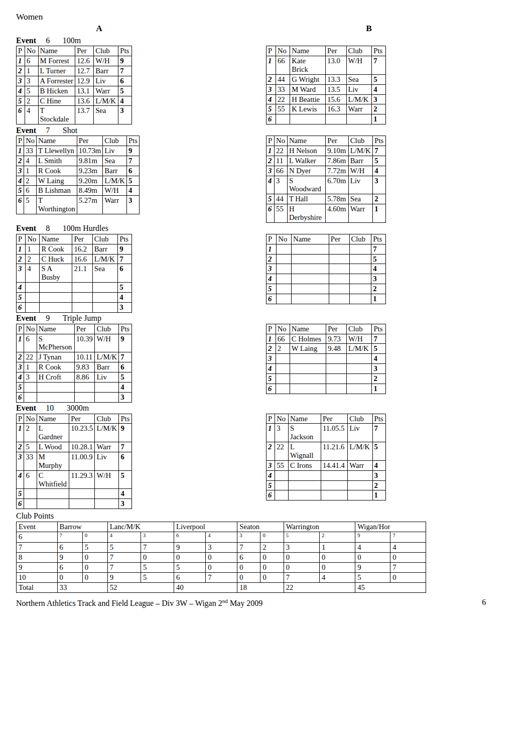Women
A B
Event 6100m
| / P / No / Name / Per / Club / Pts / / --- / --- / --- / --- / --- / --- / / 1 / 6 / M Forrest / 12.6 / W/H / 9 / / 2 / 1 / L Turner / 12.7 / Barr / 7 / / 3 / 3 / A Forrester / 12.9 / Liv / 6 / / 4 / 5 / B Hicken / 13.1 / Warr / 5 / / 5 / 2 / C Hine / 13.6 / L/M/K / 4 / / 6 / 4 / T Stockdale / 13.7 / Sea / 3 / | / P / No / Name / Per / Club / Pts / / --- / --- / --- / --- / --- / --- / / 1 / 66 / Kate Brick / 13.0 / W/H / 7 / / 2 / 44 / G Wright / 13.3 / Sea / 5 / / 3 / 33 / M Ward / 13.5 / Liv / 4 / / 4 / 22 / H Beattie / 15.6 / L/M/K / 3 / / 5 / 55 / K Lewis / 16.3 / Warr / 2 / / 6 / / / / / 1 / |
Event 7 Shot
| / P / No / Name / Per / Club / Pts / / --- / --- / --- / --- / --- / --- / / 1 / 33 / T Llewellyn / 10.73m / Liv / 9 / / 2 / 4 / L Smith / 9.81m / Sea / 7 / / 3 / 1 / R Cook / 9.23m / Barr / 6 / / 4 / 2 / W Laing / 9.20m / L/M/K / 5 / / 5 / 6 / B Lishman / 8.49m / W/H / 4 / / 6 / 5 / T Worthington / 5.27m / Warr / 3 / | / P / No / Name / Per / Club / Pts / / --- / --- / --- / --- / --- / --- / / 1 / 22 / H Nelson / 9.10m / L/M/K / 7 / / 2 / 11 / L Walker / 7.86m / Barr / 5 / / 3 / 66 / N Dyer / 7.72m / W/H / 4 / / 4 / 3 / S Woodward / 6.70m / Liv / 3 / / 5 / 44 / T Hall / 5.78m / Sea / 2 / / 6 / 55 / H Derbyshire / 4.60m / Warr / 1 / |
Event 8100m Hurdles
| / P / No / Name / Per / Club / Pts / / --- / --- / --- / --- / --- / --- / / 1 / 1 / R Cook / 16.2 / Barr / 9 / / 2 / 2 / C Huck / 16.6 / L/M/K / 7 / / 3 / 4 / S A Busby / 21.1 / Sea / 6 / / 4 / / / / / 5 / / 5 / / / / / 4 / / 6 / / / / / 3 / | / P / No / Name / Per / Club / Pts / / --- / --- / --- / --- / --- / --- / / 1 / / / / / 7 / / 2 / / / / / 5 / / 3 / / / / / 4 / / 4 / / / / / 3 / / 5 / / / / / 2 / / 6 / / / / / 1 / |
Event 9 Triple Jump
| / P / No / Name / Per / Club / Pts / / --- / --- / --- / --- / --- / --- / / 1 / 6 / S McPherson / 10.39 / W/H / 9 / / 2 / 22 / J Tynan / 10.11 / L/M/K / 7 / / 3 / 1 / R Cook / 9.83 / Barr / 6 / / 4 / 3 / H Croft / 8.86 / Liv / 5 / / 5 / / / / / 4 / / 6 / / / / / 3 / | / P / No / Name / Per / Club / Pts / / --- / --- / --- / --- / --- / --- / / 1 / 66 / C Holmes / 9.73 / W/H / 7 / / 2 / 2 / W Laing / 9.48 / L/M/K / 5 / / 3 / / / / / 4 / / 4 / / / / / 3 / / 5 / / / / / 2 / / 6 / / / / / 1 / |
Event 103000m
| / P / No / Name / Per / Club / Pts / / --- / --- / --- / --- / --- / --- / / 1 / 2 / L Gardner / 10.23.5 / L/M/K / 9 / / 2 / 5 / L Wood / 10.28.1 / Warr / 7 / / 3 / 33 / M Murphy / 11.00.9 / Liv / 6 / / 4 / 6 / C Whitfield / 11.29.3 / W/H / 5 / / 5 / / / / / 4 / / 6 / / / / / 3 / | / P / No / Name / Per / Club / Pts / / --- / --- / --- / --- / --- / --- / / 1 / 3 / S Jackson / 11.05.5 / Liv / 7 / / 2 / 22 / L Wignall / 11.21.6 / L/M/K / 5 / / 3 / 55 / C Irons / 14.41.4 / Warr / 4 / / 4 / / / / / 3 / / 5 / / / / / 2 / / 6 / / / / / 1 / |
Club Points
| Event | Barrow | Lanc/M/K | Liverpool | Seaton | Warrington | Wigan/Hor |
| --- | --- | --- | --- | --- | --- | --- |
| 6 | 7 | 0 | 4 | 3 | 6 | 4 | 3 | 0 | 5 | 2 | 9 | 7 |
| 7 | 6 | 5 | 5 | 7 | 9 | 3 | 7 | 2 | 3 | 1 | 4 | 4 |
| 8 | 9 | 0 | 7 | 0 | 0 | 0 | 6 | 0 | 0 | 0 | 0 | 0 |
| 9 | 6 | 0 | 7 | 5 | 5 | 0 | 0 | 0 | 0 | 0 | 9 | 7 |
| 10 | 0 | 0 | 9 | 5 | 6 | 7 | 0 | 0 | 7 | 4 | 5 | 0 |
| Total | 33 | 52 | 40 | 18 | 22 | 45 |
Northern Athletics Track and Field League – Div 3W – Wigan 2nd May 2009 6